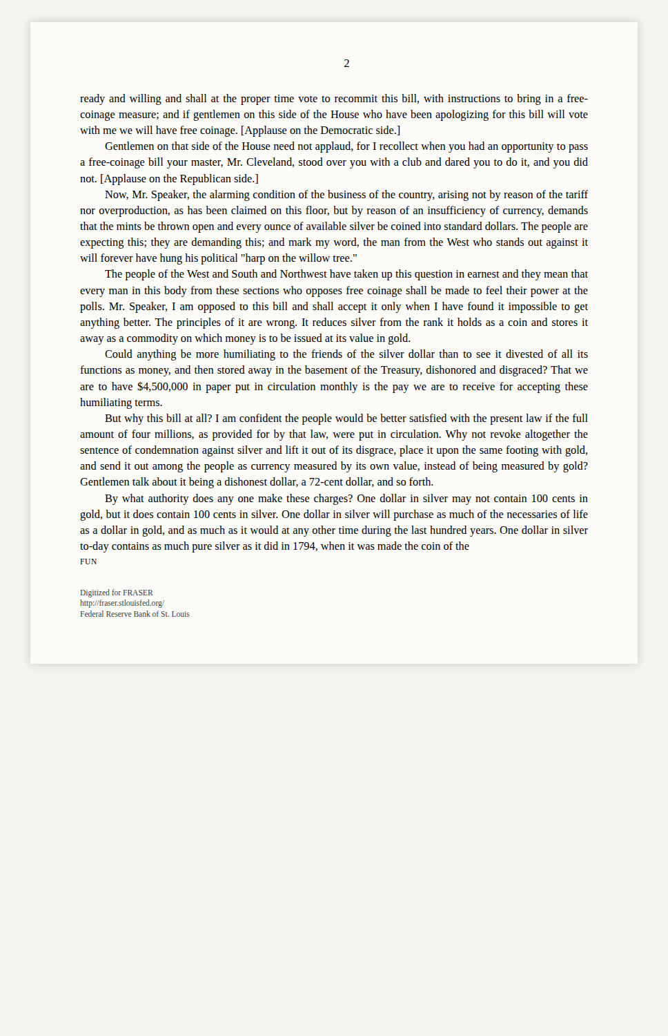2
ready and willing and shall at the proper time vote to recommit this bill, with instructions to bring in a free-coinage measure; and if gentlemen on this side of the House who have been apologizing for this bill will vote with me we will have free coinage. [Applause on the Democratic side.]
Gentlemen on that side of the House need not applaud, for I recollect when you had an opportunity to pass a free-coinage bill your master, Mr. Cleveland, stood over you with a club and dared you to do it, and you did not. [Applause on the Republican side.]
Now, Mr. Speaker, the alarming condition of the business of the country, arising not by reason of the tariff nor overproduction, as has been claimed on this floor, but by reason of an insufficiency of currency, demands that the mints be thrown open and every ounce of available silver be coined into standard dollars. The people are expecting this; they are demanding this; and mark my word, the man from the West who stands out against it will forever have hung his political "harp on the willow tree."
The people of the West and South and Northwest have taken up this question in earnest and they mean that every man in this body from these sections who opposes free coinage shall be made to feel their power at the polls. Mr. Speaker, I am opposed to this bill and shall accept it only when I have found it impossible to get anything better. The principles of it are wrong. It reduces silver from the rank it holds as a coin and stores it away as a commodity on which money is to be issued at its value in gold.
Could anything be more humiliating to the friends of the silver dollar than to see it divested of all its functions as money, and then stored away in the basement of the Treasury, dishonored and disgraced? That we are to have $4,500,000 in paper put in circulation monthly is the pay we are to receive for accepting these humiliating terms.
But why this bill at all? I am confident the people would be better satisfied with the present law if the full amount of four millions, as provided for by that law, were put in circulation. Why not revoke altogether the sentence of condemnation against silver and lift it out of its disgrace, place it upon the same footing with gold, and send it out among the people as currency measured by its own value, instead of being measured by gold? Gentlemen talk about it being a dishonest dollar, a 72-cent dollar, and so forth.
By what authority does any one make these charges? One dollar in silver may not contain 100 cents in gold, but it does contain 100 cents in silver. One dollar in silver will purchase as much of the necessaries of life as a dollar in gold, and as much as it would at any other time during the last hundred years. One dollar in silver to-day contains as much pure silver as it did in 1794, when it was made the coin of the
FUN
Digitized for FRASER
http://fraser.stlouisfed.org/
Federal Reserve Bank of St. Louis